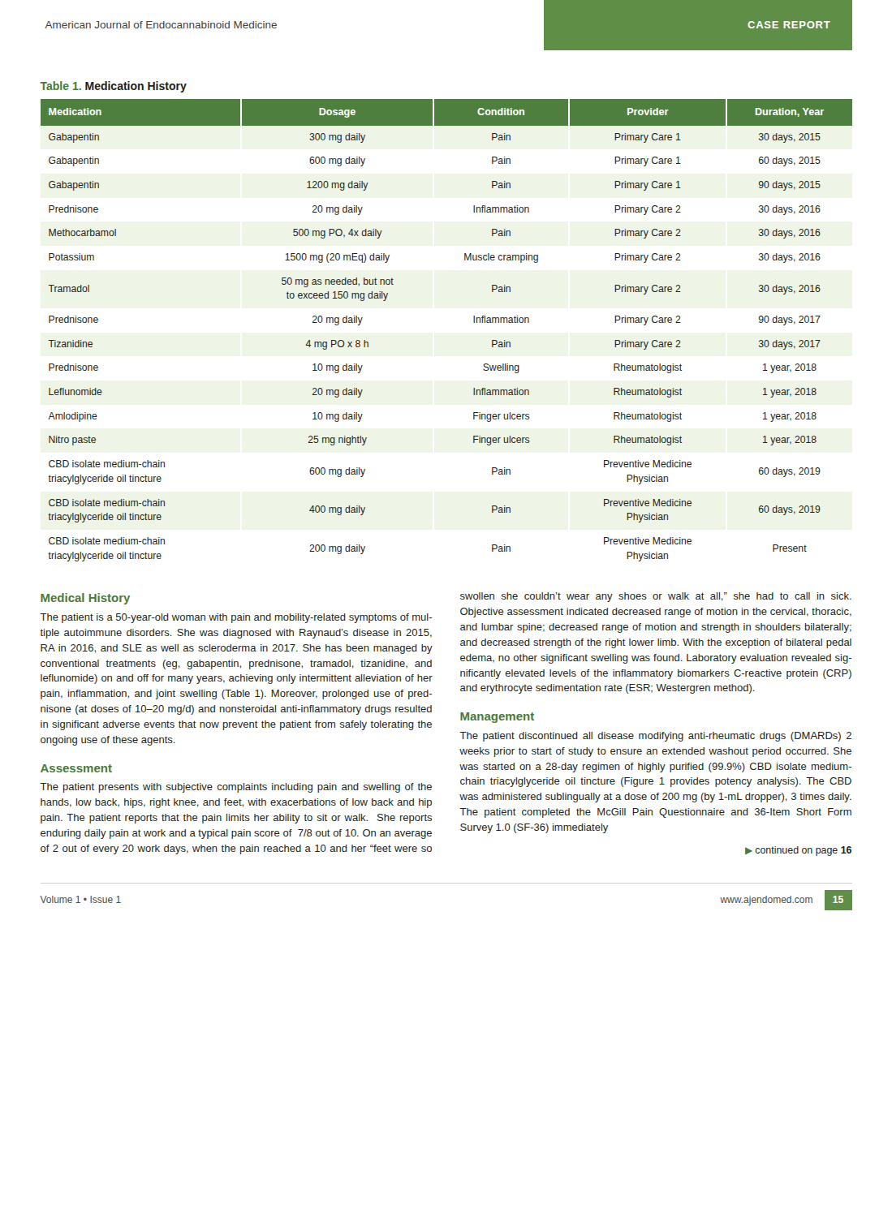American Journal of Endocannabinoid Medicine
CASE REPORT
Table 1. Medication History
| Medication | Dosage | Condition | Provider | Duration, Year |
| --- | --- | --- | --- | --- |
| Gabapentin | 300 mg daily | Pain | Primary Care 1 | 30 days, 2015 |
| Gabapentin | 600 mg daily | Pain | Primary Care 1 | 60 days, 2015 |
| Gabapentin | 1200 mg daily | Pain | Primary Care 1 | 90 days, 2015 |
| Prednisone | 20 mg daily | Inflammation | Primary Care 2 | 30 days, 2016 |
| Methocarbamol | 500 mg PO, 4x daily | Pain | Primary Care 2 | 30 days, 2016 |
| Potassium | 1500 mg (20 mEq) daily | Muscle cramping | Primary Care 2 | 30 days, 2016 |
| Tramadol | 50 mg as needed, but not to exceed 150 mg daily | Pain | Primary Care 2 | 30 days, 2016 |
| Prednisone | 20 mg daily | Inflammation | Primary Care 2 | 90 days, 2017 |
| Tizanidine | 4 mg PO x 8 h | Pain | Primary Care 2 | 30 days, 2017 |
| Prednisone | 10 mg daily | Swelling | Rheumatologist | 1 year, 2018 |
| Leflunomide | 20 mg daily | Inflammation | Rheumatologist | 1 year, 2018 |
| Amlodipine | 10 mg daily | Finger ulcers | Rheumatologist | 1 year, 2018 |
| Nitro paste | 25 mg nightly | Finger ulcers | Rheumatologist | 1 year, 2018 |
| CBD isolate medium-chain triacylglyceride oil tincture | 600 mg daily | Pain | Preventive Medicine Physician | 60 days, 2019 |
| CBD isolate medium-chain triacylglyceride oil tincture | 400 mg daily | Pain | Preventive Medicine Physician | 60 days, 2019 |
| CBD isolate medium-chain triacylglyceride oil tincture | 200 mg daily | Pain | Preventive Medicine Physician | Present |
Medical History
The patient is a 50-year-old woman with pain and mobility-related symptoms of multiple autoimmune disorders. She was diagnosed with Raynaud’s disease in 2015, RA in 2016, and SLE as well as scleroderma in 2017. She has been managed by conventional treatments (eg, gabapentin, prednisone, tramadol, tizanidine, and leflunomide) on and off for many years, achieving only intermittent alleviation of her pain, inflammation, and joint swelling (Table 1). Moreover, prolonged use of prednisone (at doses of 10–20 mg/d) and nonsteroidal anti-inflammatory drugs resulted in significant adverse events that now prevent the patient from safely tolerating the ongoing use of these agents.
Assessment
The patient presents with subjective complaints including pain and swelling of the hands, low back, hips, right knee, and feet, with exacerbations of low back and hip pain. The patient reports that the pain limits her ability to sit or walk. She reports enduring daily pain at work and a typical pain score of 7/8 out of 10. On an average of 2 out of every 20 work days, when the pain reached a 10 and her “feet were so swollen she couldn’t wear any shoes or walk at all,” she had to call in sick. Objective assessment indicated decreased range of motion in the cervical, thoracic, and lumbar spine; decreased range of motion and strength in shoulders bilaterally; and decreased strength of the right lower limb. With the exception of bilateral pedal edema, no other significant swelling was found. Laboratory evaluation revealed significantly elevated levels of the inflammatory biomarkers C-reactive protein (CRP) and erythrocyte sedimentation rate (ESR; Westergren method).
Management
The patient discontinued all disease modifying anti-rheumatic drugs (DMARDs) 2 weeks prior to start of study to ensure an extended washout period occurred. She was started on a 28-day regimen of highly purified (99.9%) CBD isolate medium-chain triacylglyceride oil tincture (Figure 1 provides potency analysis). The CBD was administered sublingually at a dose of 200 mg (by 1-mL dropper), 3 times daily. The patient completed the McGill Pain Questionnaire and 36-Item Short Form Survey 1.0 (SF-36) immediately
▶ continued on page 16
Volume 1 • Issue 1
www.ajendomed.com
15